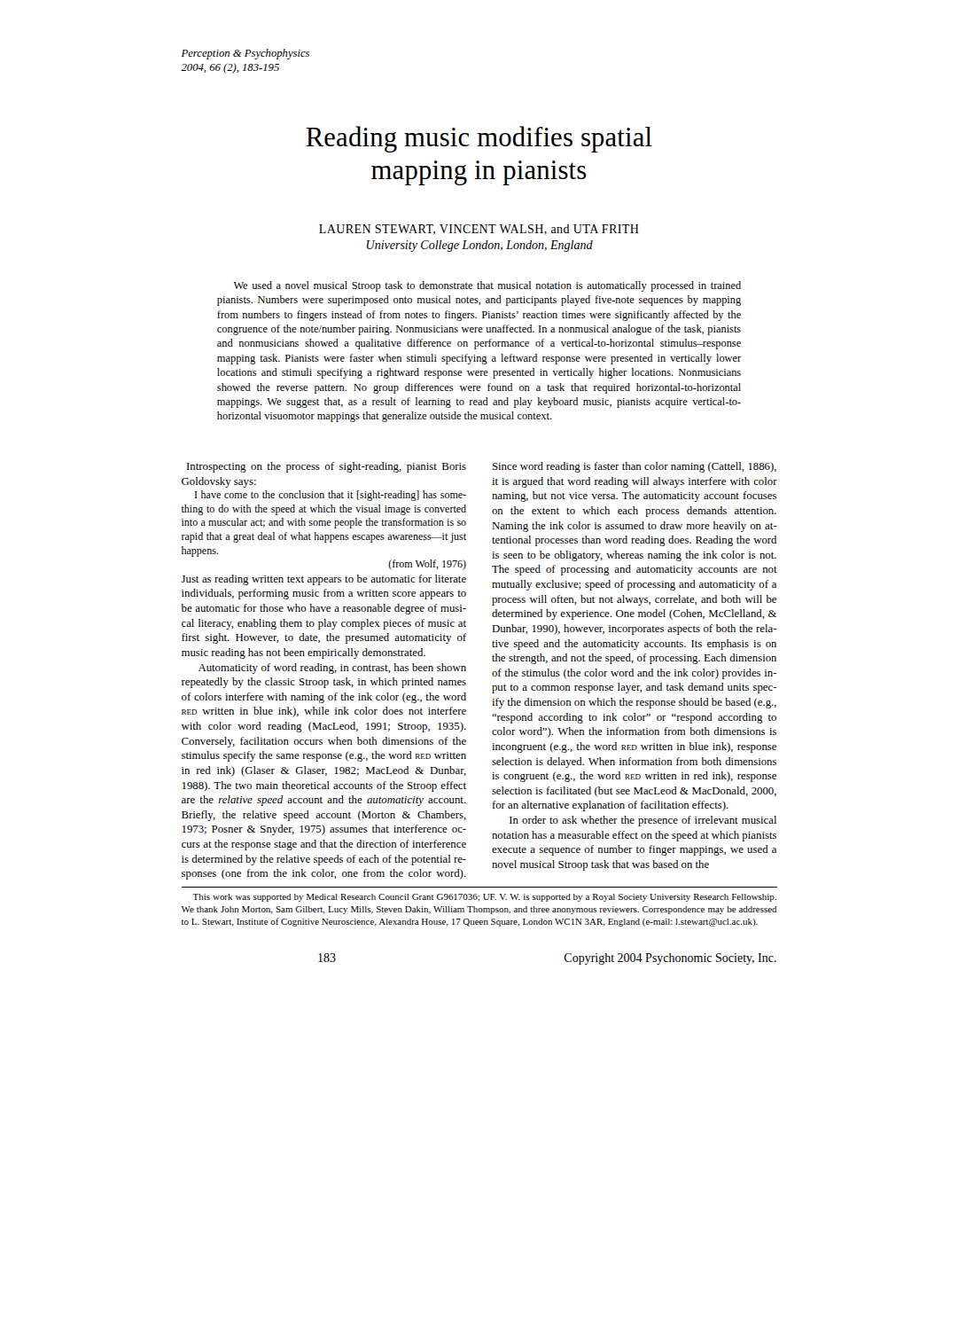Perception & Psychophysics
2004, 66 (2), 183-195
Reading music modifies spatial
mapping in pianists
LAUREN STEWART, VINCENT WALSH, and UTA FRITH
University College London, London, England
We used a novel musical Stroop task to demonstrate that musical notation is automatically processed in trained pianists. Numbers were superimposed onto musical notes, and participants played five-note sequences by mapping from numbers to fingers instead of from notes to fingers. Pianists’ reaction times were significantly affected by the congruence of the note/number pairing. Nonmusicians were unaffected. In a nonmusical analogue of the task, pianists and nonmusicians showed a qualitative difference on performance of a vertical-to-horizontal stimulus–response mapping task. Pianists were faster when stimuli specifying a leftward response were presented in vertically lower locations and stimuli specifying a rightward response were presented in vertically higher locations. Nonmusicians showed the reverse pattern. No group differences were found on a task that required horizontal-to-horizontal mappings. We suggest that, as a result of learning to read and play keyboard music, pianists acquire vertical-to-horizontal visuomotor mappings that generalize outside the musical context.
Introspecting on the process of sight-reading, pianist Boris Goldovsky says:
I have come to the conclusion that it [sight-reading] has something to do with the speed at which the visual image is converted into a muscular act; and with some people the transformation is so rapid that a great deal of what happens escapes awareness—it just happens.
(from Wolf, 1976)
Just as reading written text appears to be automatic for literate individuals, performing music from a written score appears to be automatic for those who have a reasonable degree of musical literacy, enabling them to play complex pieces of music at first sight. However, to date, the presumed automaticity of music reading has not been empirically demonstrated.
Automaticity of word reading, in contrast, has been shown repeatedly by the classic Stroop task, in which printed names of colors interfere with naming of the ink color (eg., the word red written in blue ink), while ink color does not interfere with color word reading (MacLeod, 1991; Stroop, 1935). Conversely, facilitation occurs when both dimensions of the stimulus specify the same response (e.g., the word red written in red ink) (Glaser & Glaser, 1982; MacLeod & Dunbar, 1988). The two main theoretical accounts of the Stroop effect are the relative speed account and the automaticity account. Briefly, the relative speed account (Morton & Chambers, 1973; Posner & Snyder, 1975) assumes that interference occurs at the response stage and that the direction of interference is determined by the relative speeds of each of the potential responses (one from the ink color, one from the color word). Since word reading is faster than color naming (Cattell, 1886), it is argued that word reading will always interfere with color naming, but not vice versa. The automaticity account focuses on the extent to which each process demands attention. Naming the ink color is assumed to draw more heavily on attentional processes than word reading does. Reading the word is seen to be obligatory, whereas naming the ink color is not. The speed of processing and automaticity accounts are not mutually exclusive; speed of processing and automaticity of a process will often, but not always, correlate, and both will be determined by experience. One model (Cohen, McClelland, & Dunbar, 1990), however, incorporates aspects of both the relative speed and the automaticity accounts. Its emphasis is on the strength, and not the speed, of processing. Each dimension of the stimulus (the color word and the ink color) provides input to a common response layer, and task demand units specify the dimension on which the response should be based (e.g., “respond according to ink color” or “respond according to color word”). When the information from both dimensions is incongruent (e.g., the word red written in blue ink), response selection is delayed. When information from both dimensions is congruent (e.g., the word red written in red ink), response selection is facilitated (but see MacLeod & MacDonald, 2000, for an alternative explanation of facilitation effects).
In order to ask whether the presence of irrelevant musical notation has a measurable effect on the speed at which pianists execute a sequence of number to finger mappings, we used a novel musical Stroop task that was based on the
This work was supported by Medical Research Council Grant G9617036; UF. V. W. is supported by a Royal Society University Research Fellowship. We thank John Morton, Sam Gilbert, Lucy Mills, Steven Dakin, William Thompson, and three anonymous reviewers. Correspondence may be addressed to L. Stewart, Institute of Cognitive Neuroscience, Alexandra House, 17 Queen Square, London WC1N 3AR, England (e-mail: l.stewart@ucl.ac.uk).
183 Copyright 2004 Psychonomic Society, Inc.